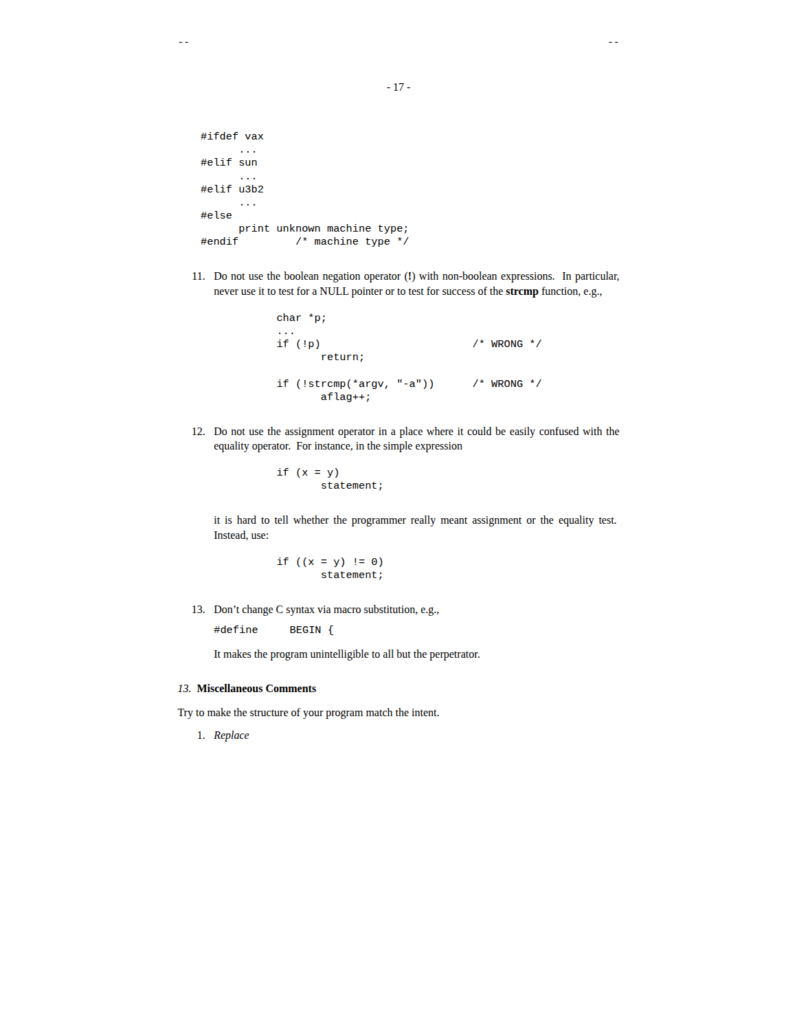-- --
- 17 -
#ifdef vax
      ...
#elif sun
      ...
#elif u3b2
      ...
#else
      print unknown machine type;
#endif         /* machine type */
11.
Do not use the boolean negation operator (!) with non-boolean expressions. In particular, never use it to test for a NULL pointer or to test for success of the strcmp function, e.g.,
char *p;
...
if (!p)                        /* WRONG */
       return;

if (!strcmp(*argv, "-a"))      /* WRONG */
       aflag++;
12.
Do not use the assignment operator in a place where it could be easily confused with the equality operator. For instance, in the simple expression
if (x = y)
       statement;
it is hard to tell whether the programmer really meant assignment or the equality test. Instead, use:
if ((x = y) != 0)
       statement;
13.
Don’t change C syntax via macro substitution, e.g.,
#define BEGIN {
It makes the program unintelligible to all but the perpetrator.
13. Miscellaneous Comments
Try to make the structure of your program match the intent.
1.
Replace